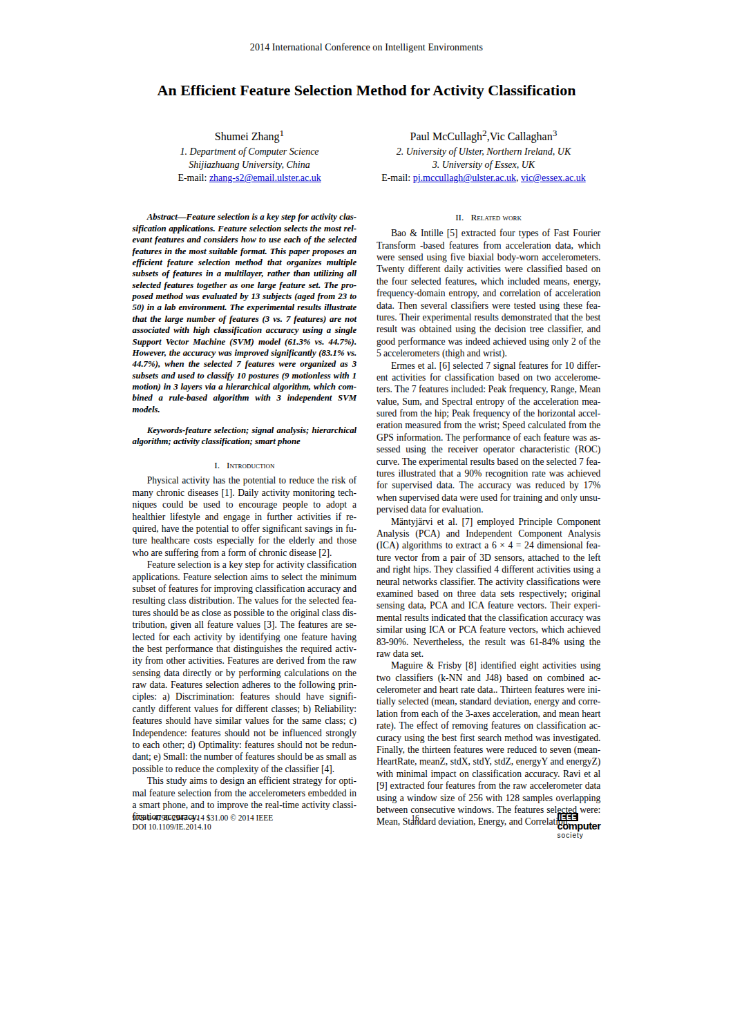2014 International Conference on Intelligent Environments
An Efficient Feature Selection Method for Activity Classification
| Shumei Zhang 1 1. Department of Computer Science Shijiazhuang University, China E-mail: zhang-s2@email.ulster.ac.uk | Paul McCullagh 2 ,Vic Callaghan 3 2. University of Ulster, Northern Ireland, UK 3. University of Essex, UK E-mail: pj.mccullagh@ulster.ac.uk , vic@essex.ac.uk |
Abstract—Feature selection is a key step for activity classification applications. Feature selection selects the most relevant features and considers how to use each of the selected features in the most suitable format. This paper proposes an efficient feature selection method that organizes multiple subsets of features in a multilayer, rather than utilizing all selected features together as one large feature set. The proposed method was evaluated by 13 subjects (aged from 23 to 50) in a lab environment. The experimental results illustrate that the large number of features (3 vs. 7 features) are not associated with high classification accuracy using a single Support Vector Machine (SVM) model (61.3% vs. 44.7%). However, the accuracy was improved significantly (83.1% vs. 44.7%), when the selected 7 features were organized as 3 subsets and used to classify 10 postures (9 motionless with 1 motion) in 3 layers via a hierarchical algorithm, which combined a rule-based algorithm with 3 independent SVM models.
Keywords-feature selection; signal analysis; hierarchical algorithm; activity classification; smart phone
I. Introduction
Physical activity has the potential to reduce the risk of many chronic diseases [1]. Daily activity monitoring techniques could be used to encourage people to adopt a healthier lifestyle and engage in further activities if required, have the potential to offer significant savings in future healthcare costs especially for the elderly and those who are suffering from a form of chronic disease [2].
Feature selection is a key step for activity classification applications. Feature selection aims to select the minimum subset of features for improving classification accuracy and resulting class distribution. The values for the selected features should be as close as possible to the original class distribution, given all feature values [3]. The features are selected for each activity by identifying one feature having the best performance that distinguishes the required activity from other activities. Features are derived from the raw sensing data directly or by performing calculations on the raw data. Features selection adheres to the following principles: a) Discrimination: features should have significantly different values for different classes; b) Reliability: features should have similar values for the same class; c) Independence: features should not be influenced strongly to each other; d) Optimality: features should not be redundant; e) Small: the number of features should be as small as possible to reduce the complexity of the classifier [4].
This study aims to design an efficient strategy for optimal feature selection from the accelerometers embedded in a smart phone, and to improve the real-time activity classification accuracy.
II. Related work
Bao & Intille [5] extracted four types of Fast Fourier Transform -based features from acceleration data, which were sensed using five biaxial body-worn accelerometers. Twenty different daily activities were classified based on the four selected features, which included means, energy, frequency-domain entropy, and correlation of acceleration data. Then several classifiers were tested using these features. Their experimental results demonstrated that the best result was obtained using the decision tree classifier, and good performance was indeed achieved using only 2 of the 5 accelerometers (thigh and wrist).
Ermes et al. [6] selected 7 signal features for 10 different activities for classification based on two accelerometers. The 7 features included: Peak frequency, Range, Mean value, Sum, and Spectral entropy of the acceleration measured from the hip; Peak frequency of the horizontal acceleration measured from the wrist; Speed calculated from the GPS information. The performance of each feature was assessed using the receiver operator characteristic (ROC) curve. The experimental results based on the selected 7 features illustrated that a 90% recognition rate was achieved for supervised data. The accuracy was reduced by 17% when supervised data were used for training and only unsupervised data for evaluation.
Mäntyjärvi et al. [7] employed Principle Component Analysis (PCA) and Independent Component Analysis (ICA) algorithms to extract a 6 × 4 = 24 dimensional feature vector from a pair of 3D sensors, attached to the left and right hips. They classified 4 different activities using a neural networks classifier. The activity classifications were examined based on three data sets respectively; original sensing data, PCA and ICA feature vectors. Their experimental results indicated that the classification accuracy was similar using ICA or PCA feature vectors, which achieved 83-90%. Nevertheless, the result was 61-84% using the raw data set.
Maguire & Frisby [8] identified eight activities using two classifiers (k-NN and J48) based on combined accelerometer and heart rate data.. Thirteen features were initially selected (mean, standard deviation, energy and correlation from each of the 3-axes acceleration, and mean heart rate). The effect of removing features on classification accuracy using the best first search method was investigated. Finally, the thirteen features were reduced to seven (meanHeartRate, meanZ, stdX, stdY, stdZ, energyY and energyZ) with minimal impact on classification accuracy. Ravi et al [9] extracted four features from the raw accelerometer data using a window size of 256 with 128 samples overlapping between consecutive windows. The features selected were: Mean, Standard deviation, Energy, and Correlation.
978-1-4799-2947-4/14 $31.00 © 2014 IEEE
DOI 10.1109/IE.2014.10
IEEE
computer
society
16